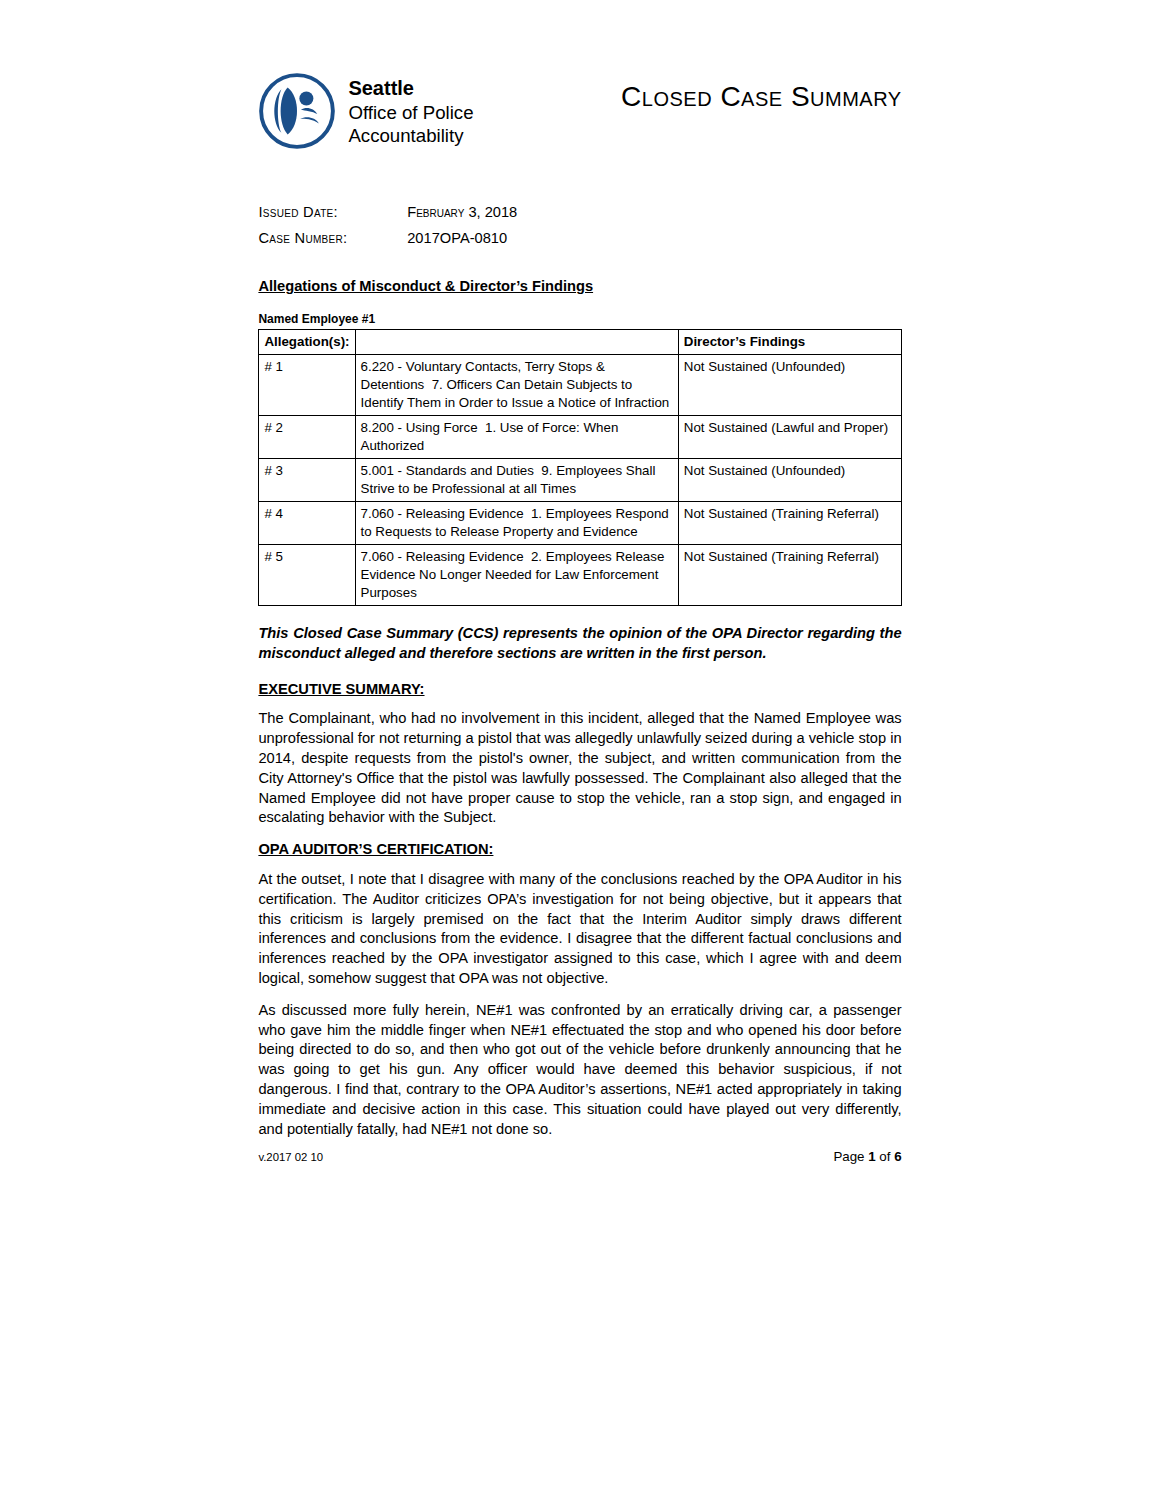Seattle
Office of Police
Accountability
Closed Case Summary
Issued Date:
February 3, 2018
Case Number:
2017OPA-0810
Allegations of Misconduct & Director’s Findings
Named Employee #1
| Allegation(s): | | Director’s Findings |
| --- | --- | --- |
| # 1 | 6.220 - Voluntary Contacts, Terry Stops & Detentions 7. Officers Can Detain Subjects to Identify Them in Order to Issue a Notice of Infraction | Not Sustained (Unfounded) |
| # 2 | 8.200 - Using Force 1. Use of Force: When Authorized | Not Sustained (Lawful and Proper) |
| # 3 | 5.001 - Standards and Duties 9. Employees Shall Strive to be Professional at all Times | Not Sustained (Unfounded) |
| # 4 | 7.060 - Releasing Evidence 1. Employees Respond to Requests to Release Property and Evidence | Not Sustained (Training Referral) |
| # 5 | 7.060 - Releasing Evidence 2. Employees Release Evidence No Longer Needed for Law Enforcement Purposes | Not Sustained (Training Referral) |
This Closed Case Summary (CCS) represents the opinion of the OPA Director regarding the misconduct alleged and therefore sections are written in the first person.
EXECUTIVE SUMMARY:
The Complainant, who had no involvement in this incident, alleged that the Named Employee was unprofessional for not returning a pistol that was allegedly unlawfully seized during a vehicle stop in 2014, despite requests from the pistol's owner, the subject, and written communication from the City Attorney's Office that the pistol was lawfully possessed. The Complainant also alleged that the Named Employee did not have proper cause to stop the vehicle, ran a stop sign, and engaged in escalating behavior with the Subject.
OPA AUDITOR’S CERTIFICATION:
At the outset, I note that I disagree with many of the conclusions reached by the OPA Auditor in his certification. The Auditor criticizes OPA’s investigation for not being objective, but it appears that this criticism is largely premised on the fact that the Interim Auditor simply draws different inferences and conclusions from the evidence. I disagree that the different factual conclusions and inferences reached by the OPA investigator assigned to this case, which I agree with and deem logical, somehow suggest that OPA was not objective.
As discussed more fully herein, NE#1 was confronted by an erratically driving car, a passenger who gave him the middle finger when NE#1 effectuated the stop and who opened his door before being directed to do so, and then who got out of the vehicle before drunkenly announcing that he was going to get his gun. Any officer would have deemed this behavior suspicious, if not dangerous. I find that, contrary to the OPA Auditor’s assertions, NE#1 acted appropriately in taking immediate and decisive action in this case. This situation could have played out very differently, and potentially fatally, had NE#1 not done so.
v.2017 02 10
Page 1 of 6